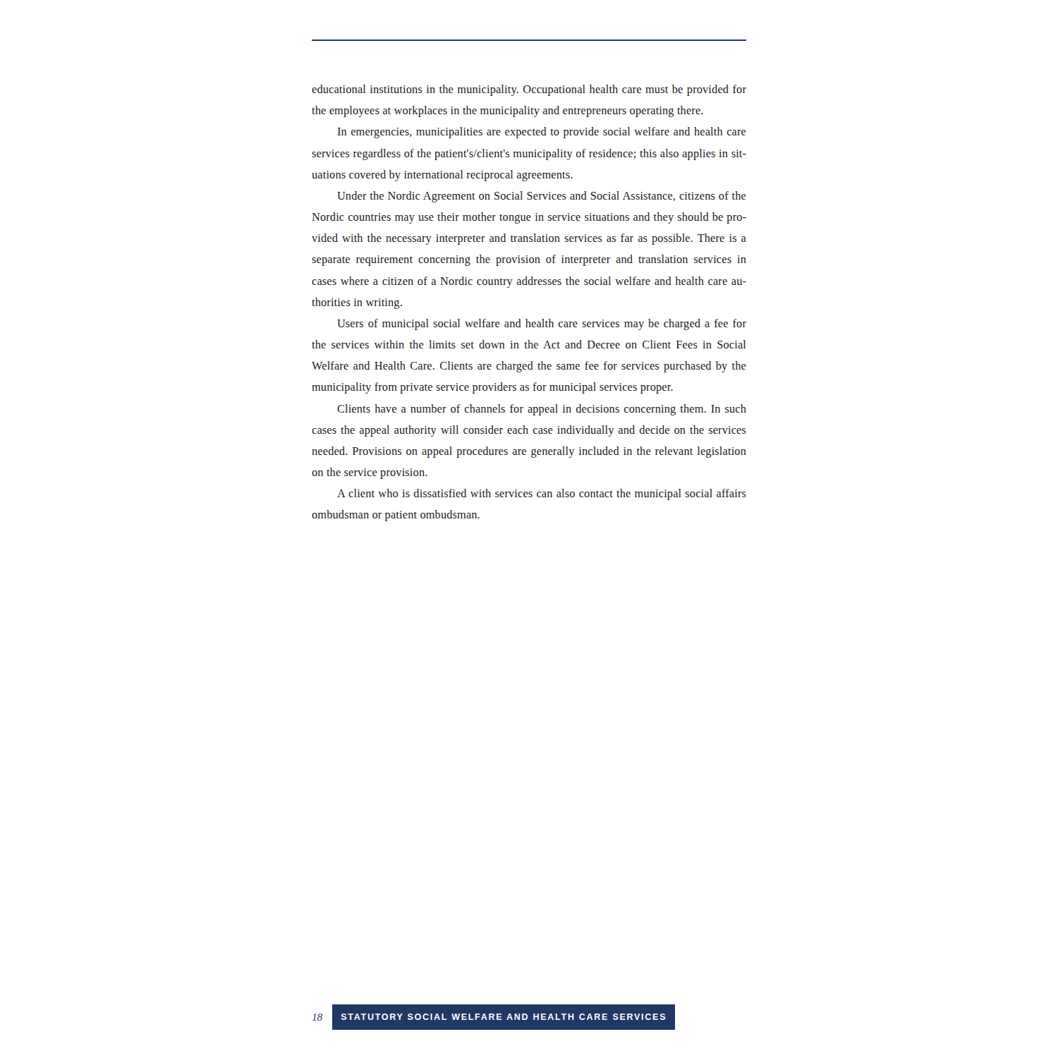educational institutions in the municipality. Occupational health care must be provided for the employees at workplaces in the municipality and entrepreneurs operating there.
In emergencies, municipalities are expected to provide social welfare and health care services regardless of the patient's/client's municipality of residence; this also applies in situations covered by international reciprocal agreements.
Under the Nordic Agreement on Social Services and Social Assistance, citizens of the Nordic countries may use their mother tongue in service situations and they should be provided with the necessary interpreter and translation services as far as possible. There is a separate requirement concerning the provision of interpreter and translation services in cases where a citizen of a Nordic country addresses the social welfare and health care authorities in writing.
Users of municipal social welfare and health care services may be charged a fee for the services within the limits set down in the Act and Decree on Client Fees in Social Welfare and Health Care. Clients are charged the same fee for services purchased by the municipality from private service providers as for municipal services proper.
Clients have a number of channels for appeal in decisions concerning them. In such cases the appeal authority will consider each case individually and decide on the services needed. Provisions on appeal procedures are generally included in the relevant legislation on the service provision.
A client who is dissatisfied with services can also contact the municipal social affairs ombudsman or patient ombudsman.
18
Statutory social welfare and health care services